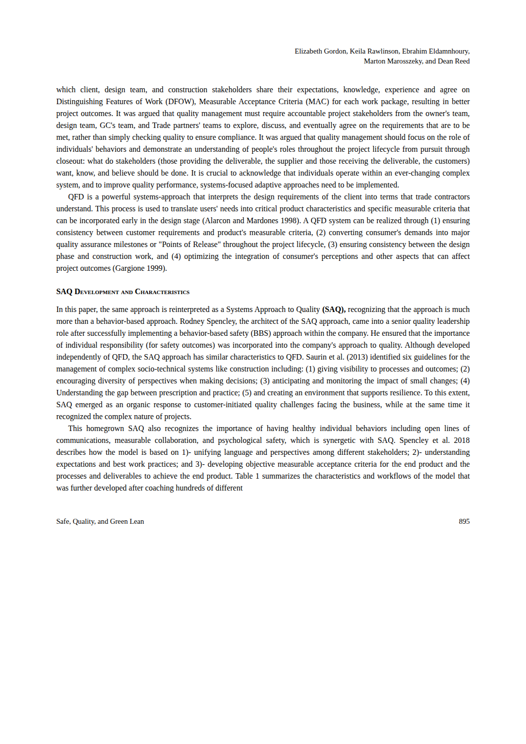Elizabeth Gordon, Keila Rawlinson, Ebrahim Eldamnhoury,
Marton Marosszeky, and Dean Reed
which client, design team, and construction stakeholders share their expectations, knowledge, experience and agree on Distinguishing Features of Work (DFOW), Measurable Acceptance Criteria (MAC) for each work package, resulting in better project outcomes. It was argued that quality management must require accountable project stakeholders from the owner's team, design team, GC's team, and Trade partners' teams to explore, discuss, and eventually agree on the requirements that are to be met, rather than simply checking quality to ensure compliance. It was argued that quality management should focus on the role of individuals' behaviors and demonstrate an understanding of people's roles throughout the project lifecycle from pursuit through closeout: what do stakeholders (those providing the deliverable, the supplier and those receiving the deliverable, the customers) want, know, and believe should be done. It is crucial to acknowledge that individuals operate within an ever-changing complex system, and to improve quality performance, systems-focused adaptive approaches need to be implemented.
QFD is a powerful systems-approach that interprets the design requirements of the client into terms that trade contractors understand. This process is used to translate users' needs into critical product characteristics and specific measurable criteria that can be incorporated early in the design stage (Alarcon and Mardones 1998). A QFD system can be realized through (1) ensuring consistency between customer requirements and product's measurable criteria, (2) converting consumer's demands into major quality assurance milestones or "Points of Release" throughout the project lifecycle, (3) ensuring consistency between the design phase and construction work, and (4) optimizing the integration of consumer's perceptions and other aspects that can affect project outcomes (Gargione 1999).
SAQ Development and Characteristics
In this paper, the same approach is reinterpreted as a Systems Approach to Quality (SAQ), recognizing that the approach is much more than a behavior-based approach. Rodney Spencley, the architect of the SAQ approach, came into a senior quality leadership role after successfully implementing a behavior-based safety (BBS) approach within the company. He ensured that the importance of individual responsibility (for safety outcomes) was incorporated into the company's approach to quality. Although developed independently of QFD, the SAQ approach has similar characteristics to QFD. Saurin et al. (2013) identified six guidelines for the management of complex socio-technical systems like construction including: (1) giving visibility to processes and outcomes; (2) encouraging diversity of perspectives when making decisions; (3) anticipating and monitoring the impact of small changes; (4) Understanding the gap between prescription and practice; (5) and creating an environment that supports resilience. To this extent, SAQ emerged as an organic response to customer-initiated quality challenges facing the business, while at the same time it recognized the complex nature of projects.
This homegrown SAQ also recognizes the importance of having healthy individual behaviors including open lines of communications, measurable collaboration, and psychological safety, which is synergetic with SAQ. Spencley et al. 2018 describes how the model is based on 1)- unifying language and perspectives among different stakeholders; 2)- understanding expectations and best work practices; and 3)- developing objective measurable acceptance criteria for the end product and the processes and deliverables to achieve the end product. Table 1 summarizes the characteristics and workflows of the model that was further developed after coaching hundreds of different
Safe, Quality, and Green Lean 895